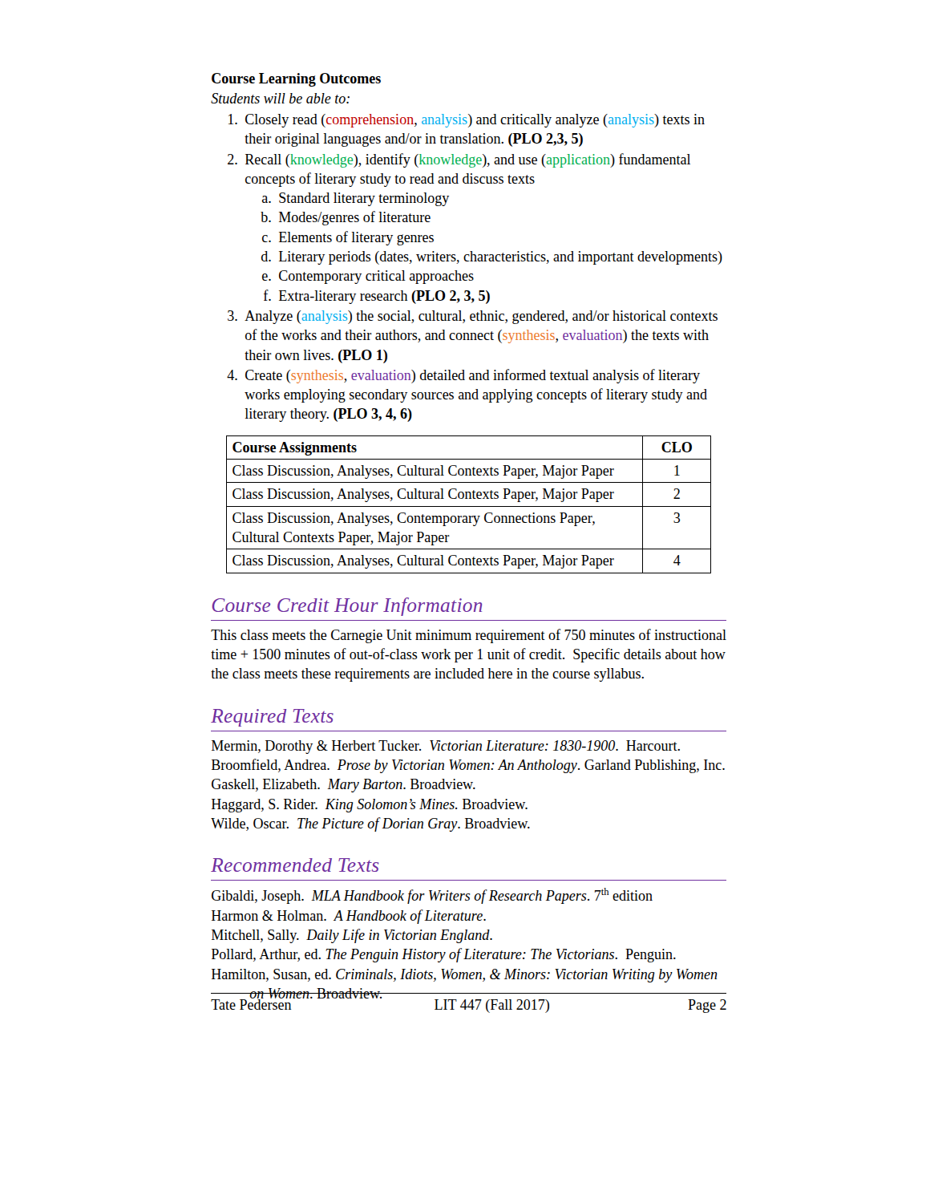Course Learning Outcomes
Students will be able to:
Closely read (comprehension, analysis) and critically analyze (analysis) texts in their original languages and/or in translation. (PLO 2,3, 5)
Recall (knowledge), identify (knowledge), and use (application) fundamental concepts of literary study to read and discuss texts
Standard literary terminology
Modes/genres of literature
Elements of literary genres
Literary periods (dates, writers, characteristics, and important developments)
Contemporary critical approaches
Extra-literary research (PLO 2, 3, 5)
Analyze (analysis) the social, cultural, ethnic, gendered, and/or historical contexts of the works and their authors, and connect (synthesis, evaluation) the texts with their own lives. (PLO 1)
Create (synthesis, evaluation) detailed and informed textual analysis of literary works employing secondary sources and applying concepts of literary study and literary theory. (PLO 3, 4, 6)
| Course Assignments | CLO |
| --- | --- |
| Class Discussion, Analyses, Cultural Contexts Paper, Major Paper | 1 |
| Class Discussion, Analyses, Cultural Contexts Paper, Major Paper | 2 |
| Class Discussion, Analyses, Contemporary Connections Paper, Cultural Contexts Paper, Major Paper | 3 |
| Class Discussion, Analyses, Cultural Contexts Paper, Major Paper | 4 |
Course Credit Hour Information
This class meets the Carnegie Unit minimum requirement of 750 minutes of instructional time + 1500 minutes of out-of-class work per 1 unit of credit. Specific details about how the class meets these requirements are included here in the course syllabus.
Required Texts
Mermin, Dorothy & Herbert Tucker. Victorian Literature: 1830-1900. Harcourt.
Broomfield, Andrea. Prose by Victorian Women: An Anthology. Garland Publishing, Inc.
Gaskell, Elizabeth. Mary Barton. Broadview.
Haggard, S. Rider. King Solomon’s Mines. Broadview.
Wilde, Oscar. The Picture of Dorian Gray. Broadview.
Recommended Texts
Gibaldi, Joseph. MLA Handbook for Writers of Research Papers. 7th edition
Harmon & Holman. A Handbook of Literature.
Mitchell, Sally. Daily Life in Victorian England.
Pollard, Arthur, ed. The Penguin History of Literature: The Victorians. Penguin.
Hamilton, Susan, ed. Criminals, Idiots, Women, & Minors: Victorian Writing by Women on Women. Broadview.
Tate Pedersen
LIT 447 (Fall 2017)
Page 2